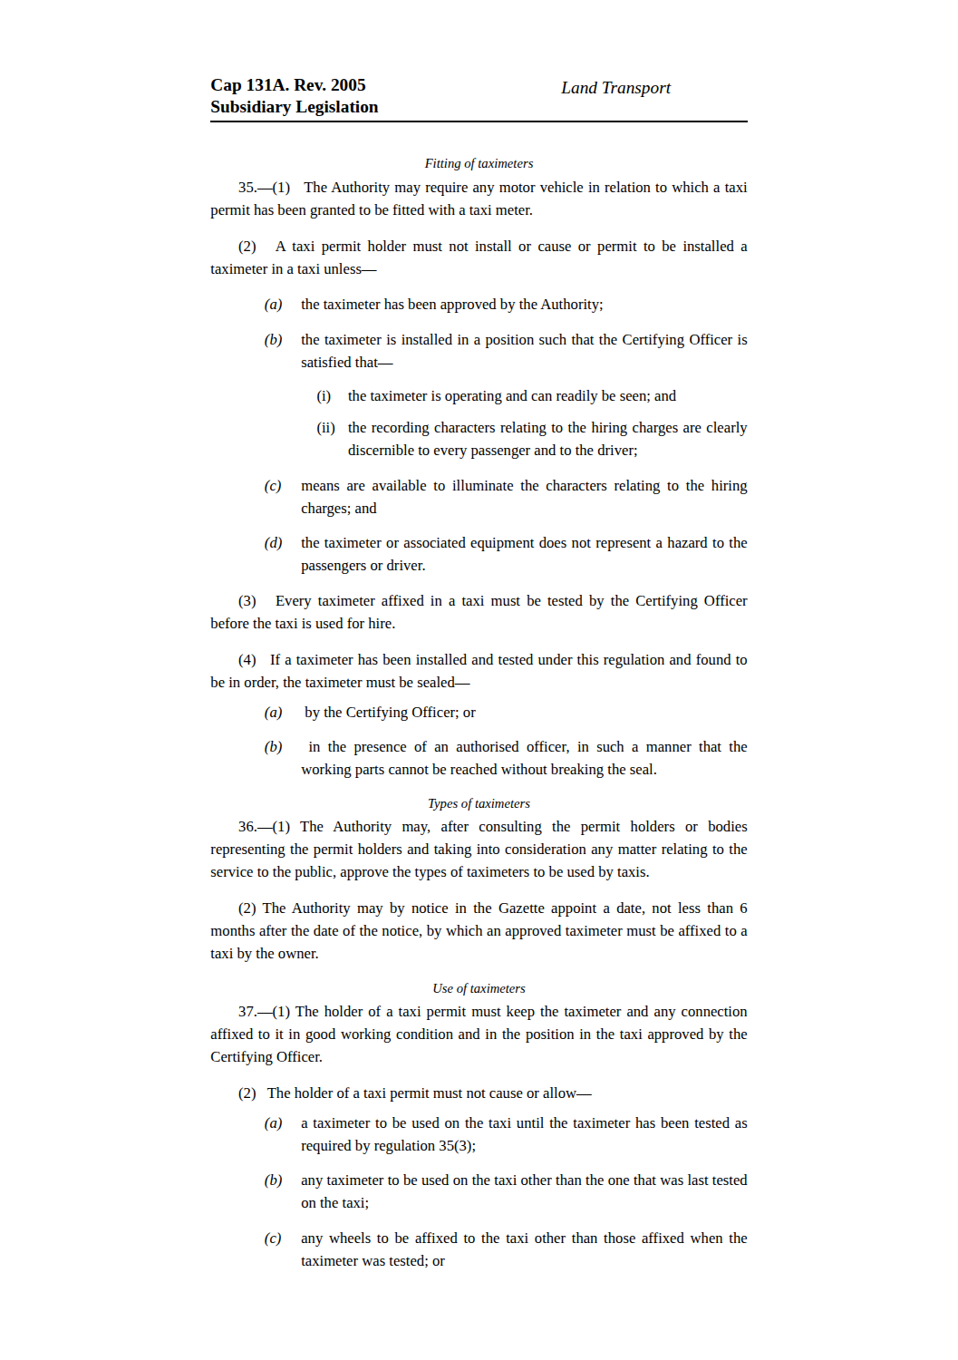Cap 131A. Rev. 2005
Subsidiary Legislation
Land Transport
Fitting of taximeters
35.—(1) The Authority may require any motor vehicle in relation to which a taxi permit has been granted to be fitted with a taxi meter.
(2) A taxi permit holder must not install or cause or permit to be installed a taximeter in a taxi unless—
(a) the taximeter has been approved by the Authority;
(b) the taximeter is installed in a position such that the Certifying Officer is satisfied that—
(i) the taximeter is operating and can readily be seen; and
(ii) the recording characters relating to the hiring charges are clearly discernible to every passenger and to the driver;
(c) means are available to illuminate the characters relating to the hiring charges; and
(d) the taximeter or associated equipment does not represent a hazard to the passengers or driver.
(3) Every taximeter affixed in a taxi must be tested by the Certifying Officer before the taxi is used for hire.
(4) If a taximeter has been installed and tested under this regulation and found to be in order, the taximeter must be sealed—
(a) by the Certifying Officer; or
(b) in the presence of an authorised officer, in such a manner that the working parts cannot be reached without breaking the seal.
Types of taximeters
36.—(1) The Authority may, after consulting the permit holders or bodies representing the permit holders and taking into consideration any matter relating to the service to the public, approve the types of taximeters to be used by taxis.
(2) The Authority may by notice in the Gazette appoint a date, not less than 6 months after the date of the notice, by which an approved taximeter must be affixed to a taxi by the owner.
Use of taximeters
37.—(1) The holder of a taxi permit must keep the taximeter and any connection affixed to it in good working condition and in the position in the taxi approved by the Certifying Officer.
(2) The holder of a taxi permit must not cause or allow—
(a) a taximeter to be used on the taxi until the taximeter has been tested as required by regulation 35(3);
(b) any taximeter to be used on the taxi other than the one that was last tested on the taxi;
(c) any wheels to be affixed to the taxi other than those affixed when the taximeter was tested; or